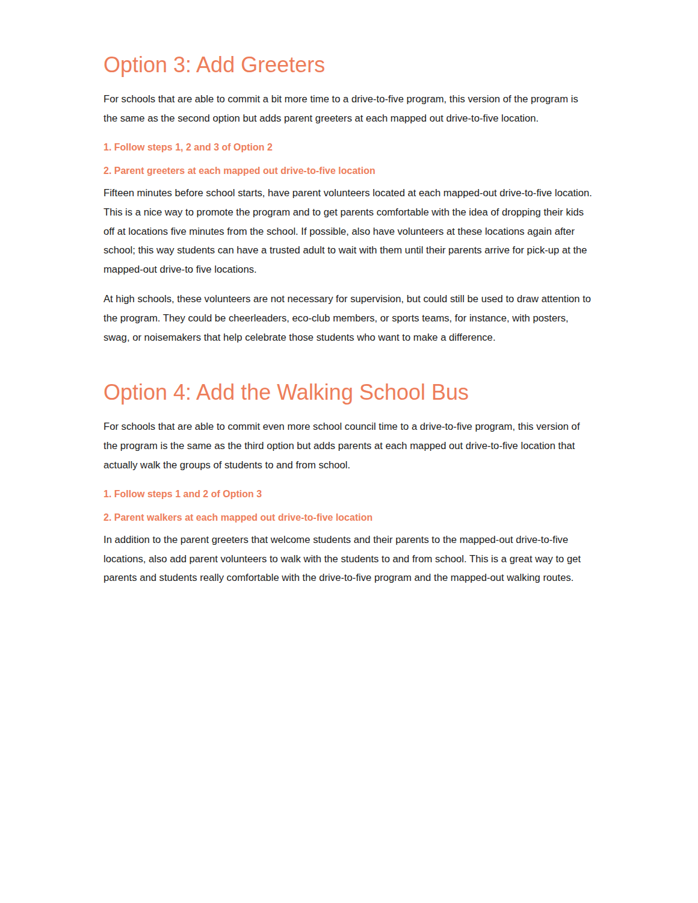Option 3: Add Greeters
For schools that are able to commit a bit more time to a drive-to-five program, this version of the program is the same as the second option but adds parent greeters at each mapped out drive-to-five location.
1. Follow steps 1, 2 and 3 of Option 2
2. Parent greeters at each mapped out drive-to-five location
Fifteen minutes before school starts, have parent volunteers located at each mapped-out drive-to-five location. This is a nice way to promote the program and to get parents comfortable with the idea of dropping their kids off at locations five minutes from the school. If possible, also have volunteers at these locations again after school; this way students can have a trusted adult to wait with them until their parents arrive for pick-up at the mapped-out drive-to five locations.
At high schools, these volunteers are not necessary for supervision, but could still be used to draw attention to the program. They could be cheerleaders, eco-club members, or sports teams, for instance, with posters, swag, or noisemakers that help celebrate those students who want to make a difference.
Option 4: Add the Walking School Bus
For schools that are able to commit even more school council time to a drive-to-five program, this version of the program is the same as the third option but adds parents at each mapped out drive-to-five location that actually walk the groups of students to and from school.
1. Follow steps 1 and 2 of Option 3
2. Parent walkers at each mapped out drive-to-five location
In addition to the parent greeters that welcome students and their parents to the mapped-out drive-to-five locations, also add parent volunteers to walk with the students to and from school. This is a great way to get parents and students really comfortable with the drive-to-five program and the mapped-out walking routes.